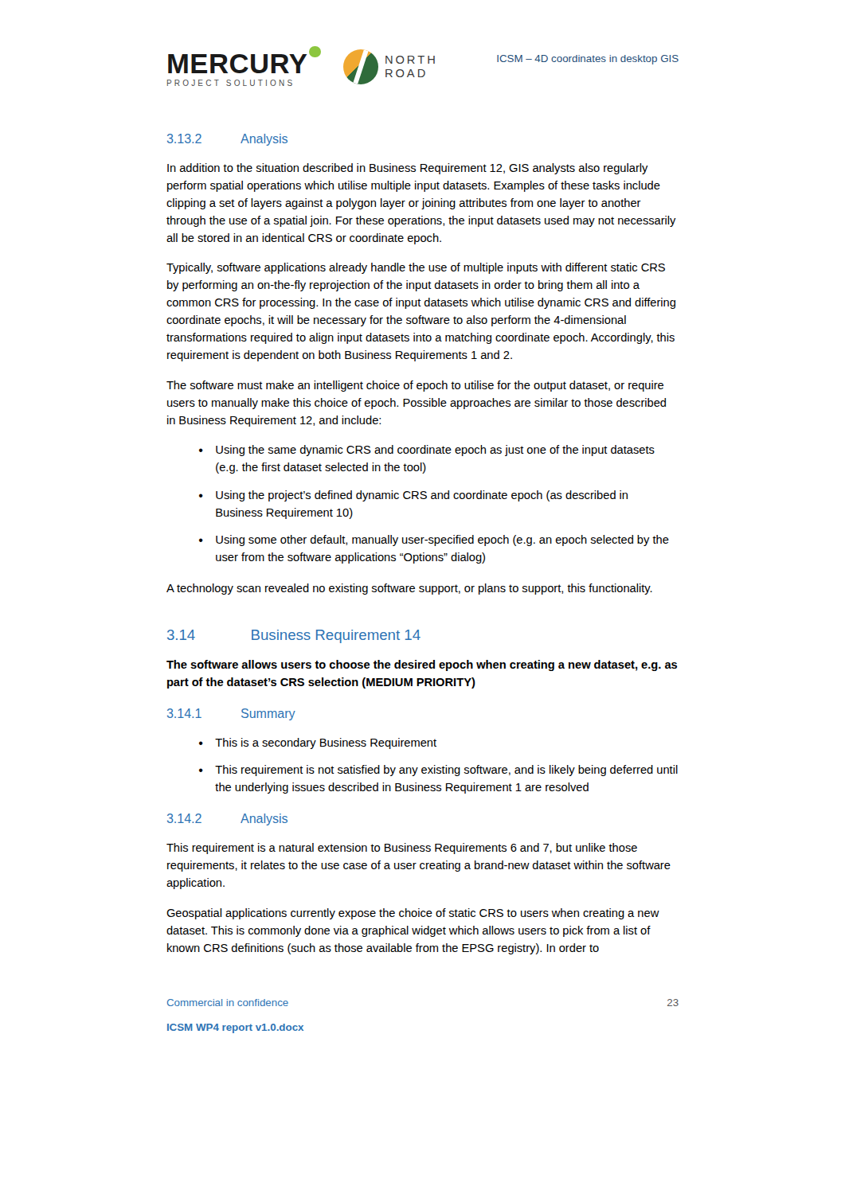MERCURY PROJECT SOLUTIONS
NORTH
ROAD
ICSM – 4D coordinates in desktop GIS
3.13.2 Analysis
In addition to the situation described in Business Requirement 12, GIS analysts also regularly perform spatial operations which utilise multiple input datasets. Examples of these tasks include clipping a set of layers against a polygon layer or joining attributes from one layer to another through the use of a spatial join. For these operations, the input datasets used may not necessarily all be stored in an identical CRS or coordinate epoch.
Typically, software applications already handle the use of multiple inputs with different static CRS by performing an on-the-fly reprojection of the input datasets in order to bring them all into a common CRS for processing. In the case of input datasets which utilise dynamic CRS and differing coordinate epochs, it will be necessary for the software to also perform the 4-dimensional transformations required to align input datasets into a matching coordinate epoch. Accordingly, this requirement is dependent on both Business Requirements 1 and 2.
The software must make an intelligent choice of epoch to utilise for the output dataset, or require users to manually make this choice of epoch. Possible approaches are similar to those described in Business Requirement 12, and include:
Using the same dynamic CRS and coordinate epoch as just one of the input datasets (e.g. the first dataset selected in the tool)
Using the project’s defined dynamic CRS and coordinate epoch (as described in Business Requirement 10)
Using some other default, manually user-specified epoch (e.g. an epoch selected by the user from the software applications “Options” dialog)
A technology scan revealed no existing software support, or plans to support, this functionality.
3.14 Business Requirement 14
The software allows users to choose the desired epoch when creating a new dataset, e.g. as part of the dataset’s CRS selection (MEDIUM PRIORITY)
3.14.1 Summary
This is a secondary Business Requirement
This requirement is not satisfied by any existing software, and is likely being deferred until the underlying issues described in Business Requirement 1 are resolved
3.14.2 Analysis
This requirement is a natural extension to Business Requirements 6 and 7, but unlike those requirements, it relates to the use case of a user creating a brand-new dataset within the software application.
Geospatial applications currently expose the choice of static CRS to users when creating a new dataset. This is commonly done via a graphical widget which allows users to pick from a list of known CRS definitions (such as those available from the EPSG registry). In order to
Commercial in confidence 23
ICSM WP4 report v1.0.docx